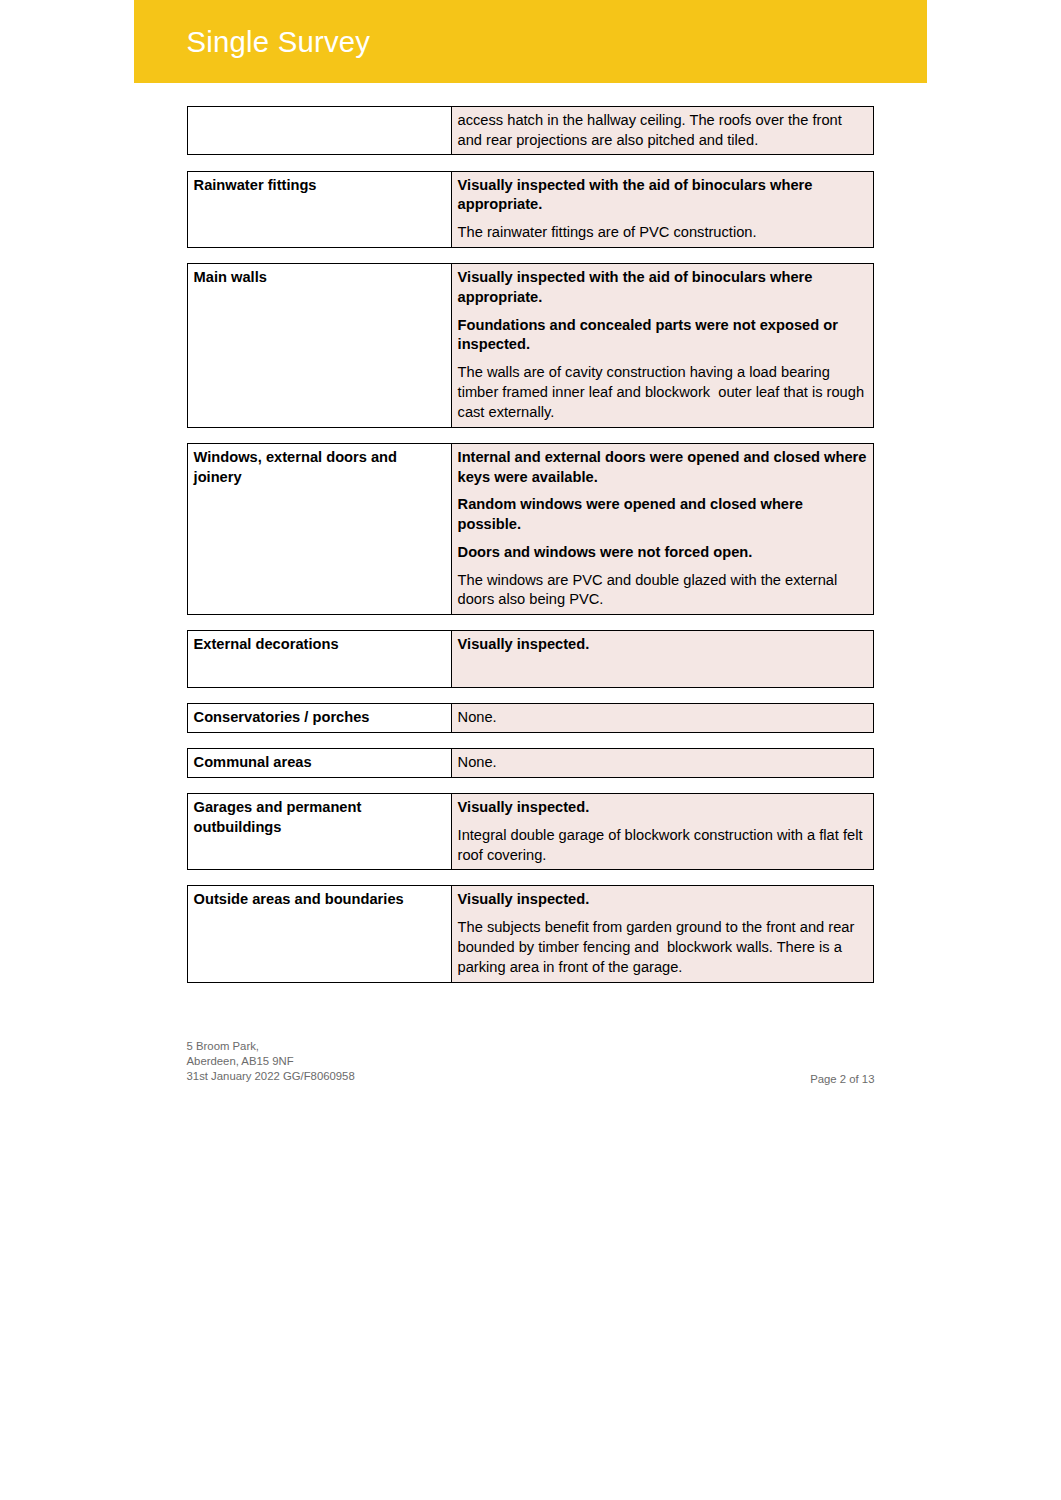Single Survey
| | access hatch in the hallway ceiling. The roofs over the front and rear projections are also pitched and tiled. |
| Rainwater fittings | Visually inspected with the aid of binoculars where appropriate. The rainwater fittings are of PVC construction. |
| Main walls | Visually inspected with the aid of binoculars where appropriate. Foundations and concealed parts were not exposed or inspected. The walls are of cavity construction having a load bearing timber framed inner leaf and blockwork outer leaf that is rough cast externally. |
| Windows, external doors and joinery | Internal and external doors were opened and closed where keys were available. Random windows were opened and closed where possible. Doors and windows were not forced open. The windows are PVC and double glazed with the external doors also being PVC. |
| External decorations | Visually inspected. |
| Conservatories / porches | None. |
| Communal areas | None. |
| Garages and permanent outbuildings | Visually inspected. Integral double garage of blockwork construction with a flat felt roof covering. |
| Outside areas and boundaries | Visually inspected. The subjects benefit from garden ground to the front and rear bounded by timber fencing and blockwork walls. There is a parking area in front of the garage. |
5 Broom Park,
Aberdeen, AB15 9NF
31st January 2022 GG/F8060958
Page 2 of 13